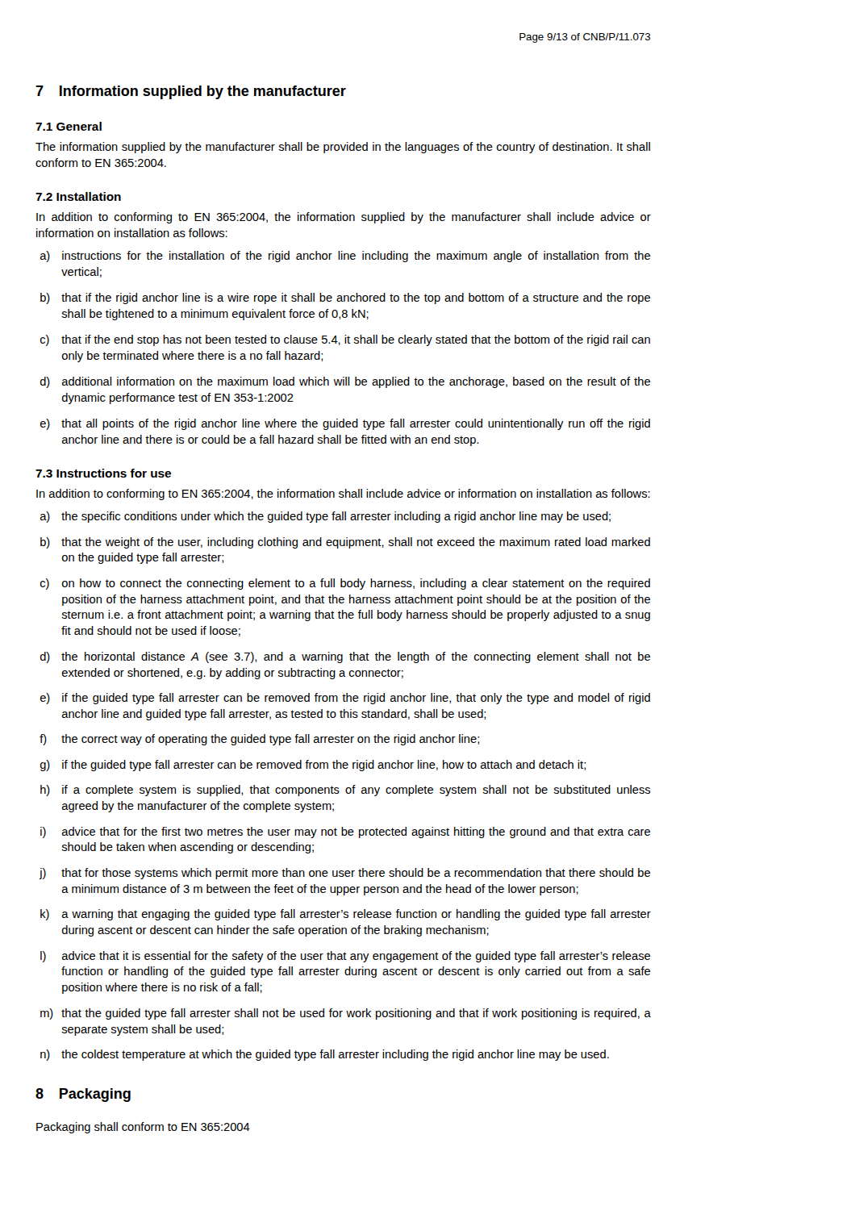Page 9/13 of CNB/P/11.073
7 Information supplied by the manufacturer
7.1 General
The information supplied by the manufacturer shall be provided in the languages of the country of destination. It shall conform to EN 365:2004.
7.2 Installation
In addition to conforming to EN 365:2004, the information supplied by the manufacturer shall include advice or information on installation as follows:
instructions for the installation of the rigid anchor line including the maximum angle of installation from the vertical;
that if the rigid anchor line is a wire rope it shall be anchored to the top and bottom of a structure and the rope shall be tightened to a minimum equivalent force of 0,8 kN;
that if the end stop has not been tested to clause 5.4, it shall be clearly stated that the bottom of the rigid rail can only be terminated where there is a no fall hazard;
additional information on the maximum load which will be applied to the anchorage, based on the result of the dynamic performance test of EN 353-1:2002
that all points of the rigid anchor line where the guided type fall arrester could unintentionally run off the rigid anchor line and there is or could be a fall hazard shall be fitted with an end stop.
7.3 Instructions for use
In addition to conforming to EN 365:2004, the information shall include advice or information on installation as follows:
the specific conditions under which the guided type fall arrester including a rigid anchor line may be used;
that the weight of the user, including clothing and equipment, shall not exceed the maximum rated load marked on the guided type fall arrester;
on how to connect the connecting element to a full body harness, including a clear statement on the required position of the harness attachment point, and that the harness attachment point should be at the position of the sternum i.e. a front attachment point; a warning that the full body harness should be properly adjusted to a snug fit and should not be used if loose;
the horizontal distance A (see 3.7), and a warning that the length of the connecting element shall not be extended or shortened, e.g. by adding or subtracting a connector;
if the guided type fall arrester can be removed from the rigid anchor line, that only the type and model of rigid anchor line and guided type fall arrester, as tested to this standard, shall be used;
the correct way of operating the guided type fall arrester on the rigid anchor line;
if the guided type fall arrester can be removed from the rigid anchor line, how to attach and detach it;
if a complete system is supplied, that components of any complete system shall not be substituted unless agreed by the manufacturer of the complete system;
advice that for the first two metres the user may not be protected against hitting the ground and that extra care should be taken when ascending or descending;
that for those systems which permit more than one user there should be a recommendation that there should be a minimum distance of 3 m between the feet of the upper person and the head of the lower person;
a warning that engaging the guided type fall arrester’s release function or handling the guided type fall arrester during ascent or descent can hinder the safe operation of the braking mechanism;
advice that it is essential for the safety of the user that any engagement of the guided type fall arrester’s release function or handling of the guided type fall arrester during ascent or descent is only carried out from a safe position where there is no risk of a fall;
that the guided type fall arrester shall not be used for work positioning and that if work positioning is required, a separate system shall be used;
the coldest temperature at which the guided type fall arrester including the rigid anchor line may be used.
8 Packaging
Packaging shall conform to EN 365:2004